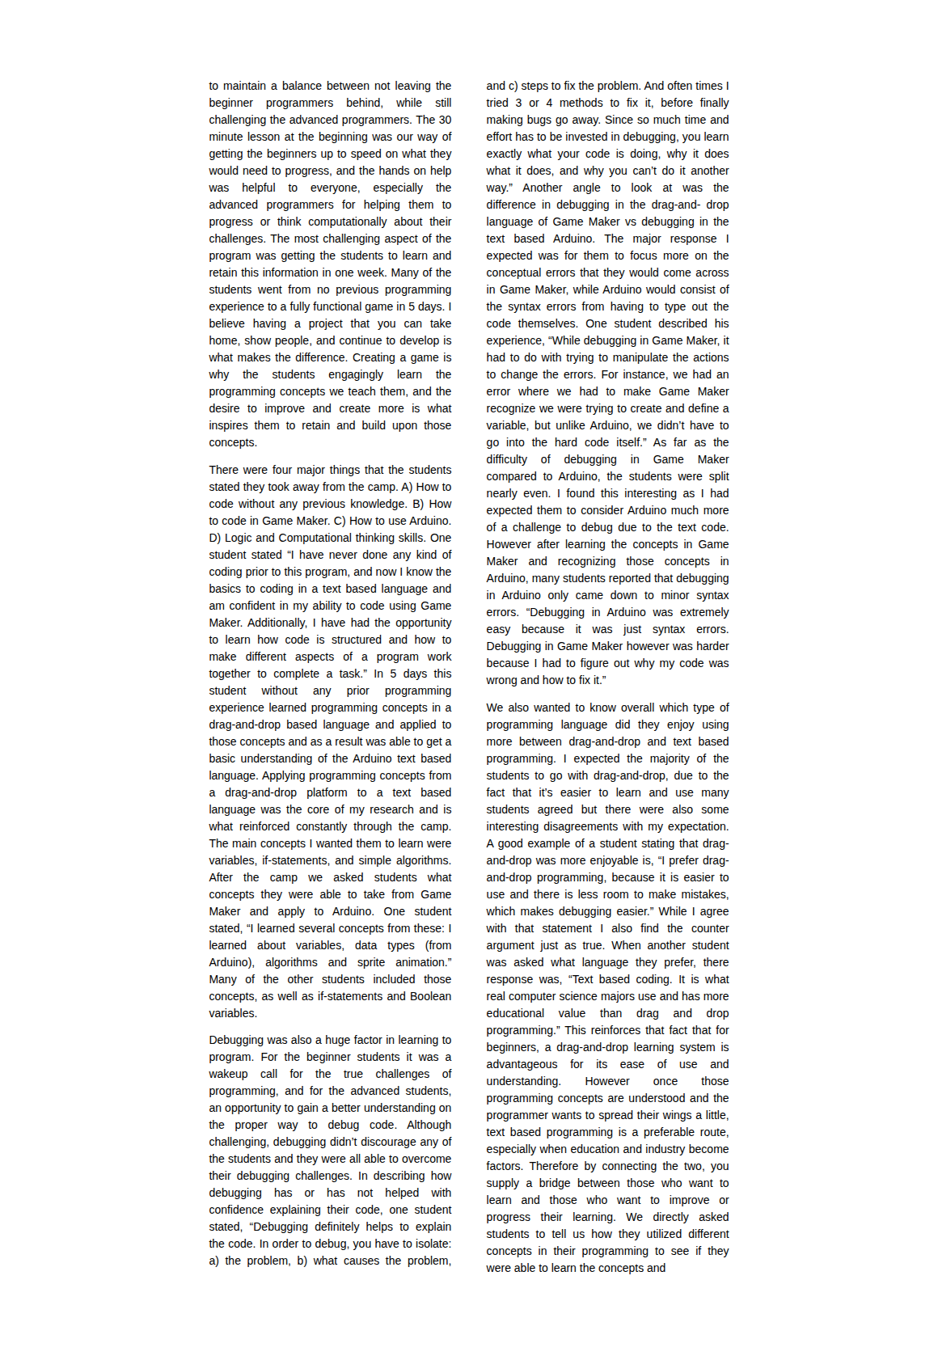to maintain a balance between not leaving the beginner programmers behind, while still challenging the advanced programmers. The 30 minute lesson at the beginning was our way of getting the beginners up to speed on what they would need to progress, and the hands on help was helpful to everyone, especially the advanced programmers for helping them to progress or think computationally about their challenges. The most challenging aspect of the program was getting the students to learn and retain this information in one week. Many of the students went from no previous programming experience to a fully functional game in 5 days. I believe having a project that you can take home, show people, and continue to develop is what makes the difference. Creating a game is why the students engagingly learn the programming concepts we teach them, and the desire to improve and create more is what inspires them to retain and build upon those concepts.
There were four major things that the students stated they took away from the camp. A) How to code without any previous knowledge. B) How to code in Game Maker. C) How to use Arduino. D) Logic and Computational thinking skills. One student stated “I have never done any kind of coding prior to this program, and now I know the basics to coding in a text based language and am confident in my ability to code using Game Maker. Additionally, I have had the opportunity to learn how code is structured and how to make different aspects of a program work together to complete a task.” In 5 days this student without any prior programming experience learned programming concepts in a drag-and-drop based language and applied to those concepts and as a result was able to get a basic understanding of the Arduino text based language. Applying programming concepts from a drag-and-drop platform to a text based language was the core of my research and is what reinforced constantly through the camp. The main concepts I wanted them to learn were variables, if-statements, and simple algorithms. After the camp we asked students what concepts they were able to take from Game Maker and apply to Arduino. One student stated, “I learned several concepts from these: I learned about variables, data types (from Arduino), algorithms and sprite animation.” Many of the other students included those concepts, as well as if-statements and Boolean variables.
Debugging was also a huge factor in learning to program. For the beginner students it was a wakeup call for the true challenges of programming, and for the advanced students, an opportunity to gain a better understanding on the proper way to debug code. Although challenging, debugging didn’t discourage any of the students and they were all able to overcome their debugging challenges. In describing how debugging has or has not helped with confidence explaining their code, one student stated, “Debugging definitely helps to explain the code. In order to debug, you have to isolate: a) the problem, b) what causes the problem, and c) steps to fix the problem. And often times I tried 3 or 4 methods to fix it, before finally making bugs go away. Since so much time and effort has to be invested in debugging, you learn exactly what your code is doing, why it does what it does, and why you can’t do it another way.” Another angle to look at was the difference in debugging in the drag-and- drop language of Game Maker vs debugging in the text based Arduino. The major response I expected was for them to focus more on the conceptual errors that they would come across in Game Maker, while Arduino would consist of the syntax errors from having to type out the code themselves. One student described his experience, “While debugging in Game Maker, it had to do with trying to manipulate the actions to change the errors. For instance, we had an error where we had to make Game Maker recognize we were trying to create and define a variable, but unlike Arduino, we didn’t have to go into the hard code itself.” As far as the difficulty of debugging in Game Maker compared to Arduino, the students were split nearly even. I found this interesting as I had expected them to consider Arduino much more of a challenge to debug due to the text code. However after learning the concepts in Game Maker and recognizing those concepts in Arduino, many students reported that debugging in Arduino only came down to minor syntax errors. “Debugging in Arduino was extremely easy because it was just syntax errors. Debugging in Game Maker however was harder because I had to figure out why my code was wrong and how to fix it.”
We also wanted to know overall which type of programming language did they enjoy using more between drag-and-drop and text based programming. I expected the majority of the students to go with drag-and-drop, due to the fact that it’s easier to learn and use many students agreed but there were also some interesting disagreements with my expectation. A good example of a student stating that drag-and-drop was more enjoyable is, “I prefer drag-and-drop programming, because it is easier to use and there is less room to make mistakes, which makes debugging easier.” While I agree with that statement I also find the counter argument just as true. When another student was asked what language they prefer, there response was, “Text based coding. It is what real computer science majors use and has more educational value than drag and drop programming.” This reinforces that fact that for beginners, a drag-and-drop learning system is advantageous for its ease of use and understanding. However once those programming concepts are understood and the programmer wants to spread their wings a little, text based programming is a preferable route, especially when education and industry become factors. Therefore by connecting the two, you supply a bridge between those who want to learn and those who want to improve or progress their learning. We directly asked students to tell us how they utilized different concepts in their programming to see if they were able to learn the concepts and